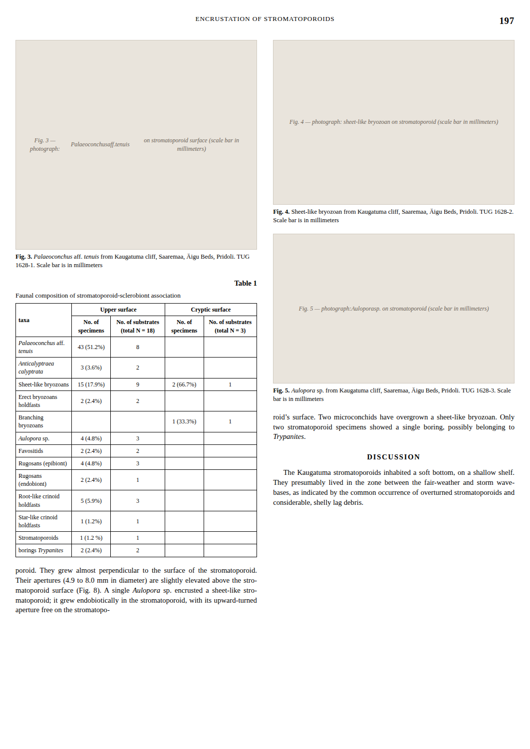Encrustation of stromatoporoids 197
Fig. 3 — photograph: Palaeoconchus aff. tenuis on stromatoporoid surface (scale bar in millimeters)
Fig. 3. Palaeoconchus aff. tenuis from Kaugatuma cliff, Saaremaa, Äigu Beds, Pridoli. TUG 1628-1. Scale bar is in millimeters
Table 1
Faunal composition of stromatoporoid-sclerobiont association
| taxa | Upper surface | Cryptic surface |
| --- | --- | --- |
| No. of specimens | No. of substrates (total N = 18) | No. of specimens | No. of substrates (total N = 3) |
| Palaeoconchus aff. tenuis | 43 (51.2%) | 8 | | |
| Anticalyptraea calyptrata | 3 (3.6%) | 2 | | |
| Sheet-like bryozoans | 15 (17.9%) | 9 | 2 (66.7%) | 1 |
| Erect bryozoans holdfasts | 2 (2.4%) | 2 | | |
| Branching bryozoans | | | 1 (33.3%) | 1 |
| Aulopora sp. | 4 (4.8%) | 3 | | |
| Favositids | 2 (2.4%) | 2 | | |
| Rugosans (epibiont) | 4 (4.8%) | 3 | | |
| Rugosans (endobiont) | 2 (2.4%) | 1 | | |
| Root-like crinoid holdfasts | 5 (5.9%) | 3 | | |
| Star-like crinoid holdfasts | 1 (1.2%) | 1 | | |
| Stromatoporoids | 1 (1.2 %) | 1 | | |
| borings Trypanites | 2 (2.4%) | 2 | | |
poroid. They grew almost perpendicular to the surface of the stromatoporoid. Their apertures (4.9 to 8.0 mm in diameter) are slightly elevated above the stromatoporoid surface (Fig. 8). A single Aulopora sp. encrusted a sheet-like stromatoporoid; it grew endobiotically in the stromatoporoid, with its upward-turned aperture free on the stromatopo-
Fig. 4 — photograph: sheet-like bryozoan on stromatoporoid (scale bar in millimeters)
Fig. 4. Sheet-like bryozoan from Kaugatuma cliff, Saaremaa, Äigu Beds, Pridoli. TUG 1628-2. Scale bar is in millimeters
Fig. 5 — photograph: Aulopora sp. on stromatoporoid (scale bar in millimeters)
Fig. 5. Aulopora sp. from Kaugatuma cliff, Saaremaa, Äigu Beds, Pridoli. TUG 1628-3. Scale bar is in millimeters
roid’s surface. Two microconchids have overgrown a sheet-like bryozoan. Only two stromatoporoid specimens showed a single boring, possibly belonging to Trypanites.
Discussion
The Kaugatuma stromatoporoids inhabited a soft bottom, on a shallow shelf. They presumably lived in the zone between the fair-weather and storm wavebases, as indicated by the common occurrence of overturned stromatoporoids and considerable, shelly lag debris.